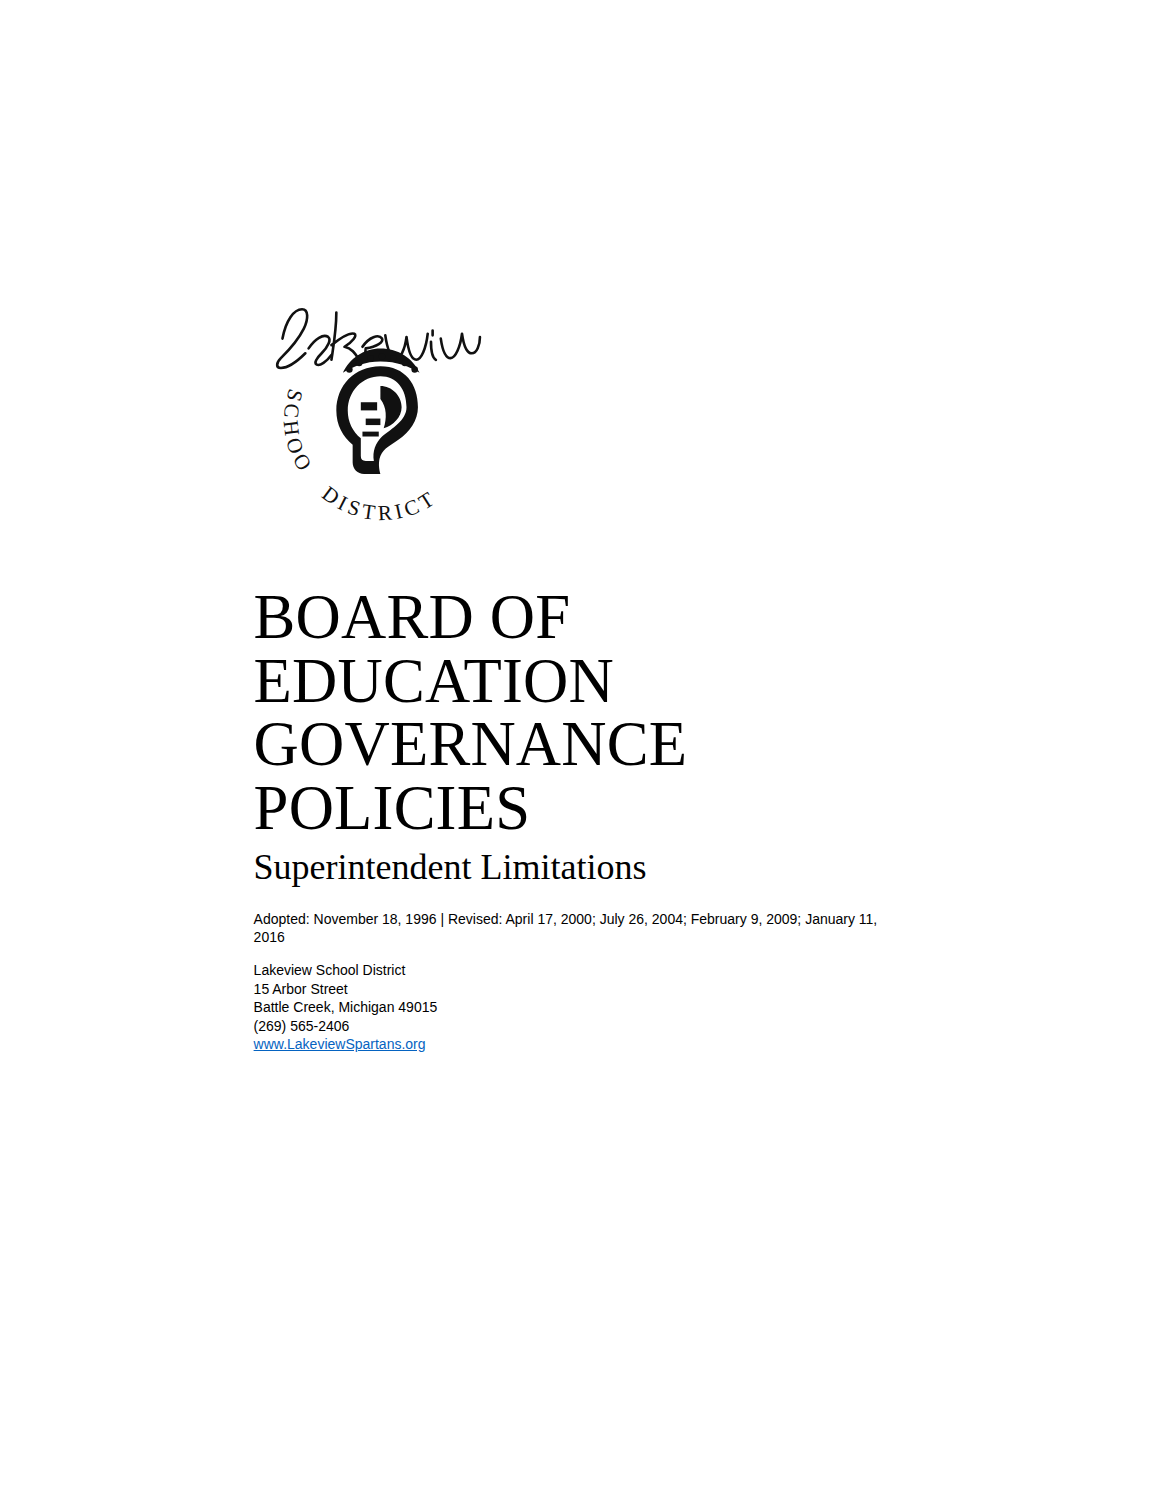Lakeview School District SCHOOL DISTRICT
BOARD OF EDUCATION GOVERNANCE POLICIES
Superintendent Limitations
Adopted: November 18, 1996 | Revised: April 17, 2000; July 26, 2004; February 9, 2009; January 11, 2016
Lakeview School District
15 Arbor Street
Battle Creek, Michigan 49015
(269) 565-2406
www.LakeviewSpartans.org